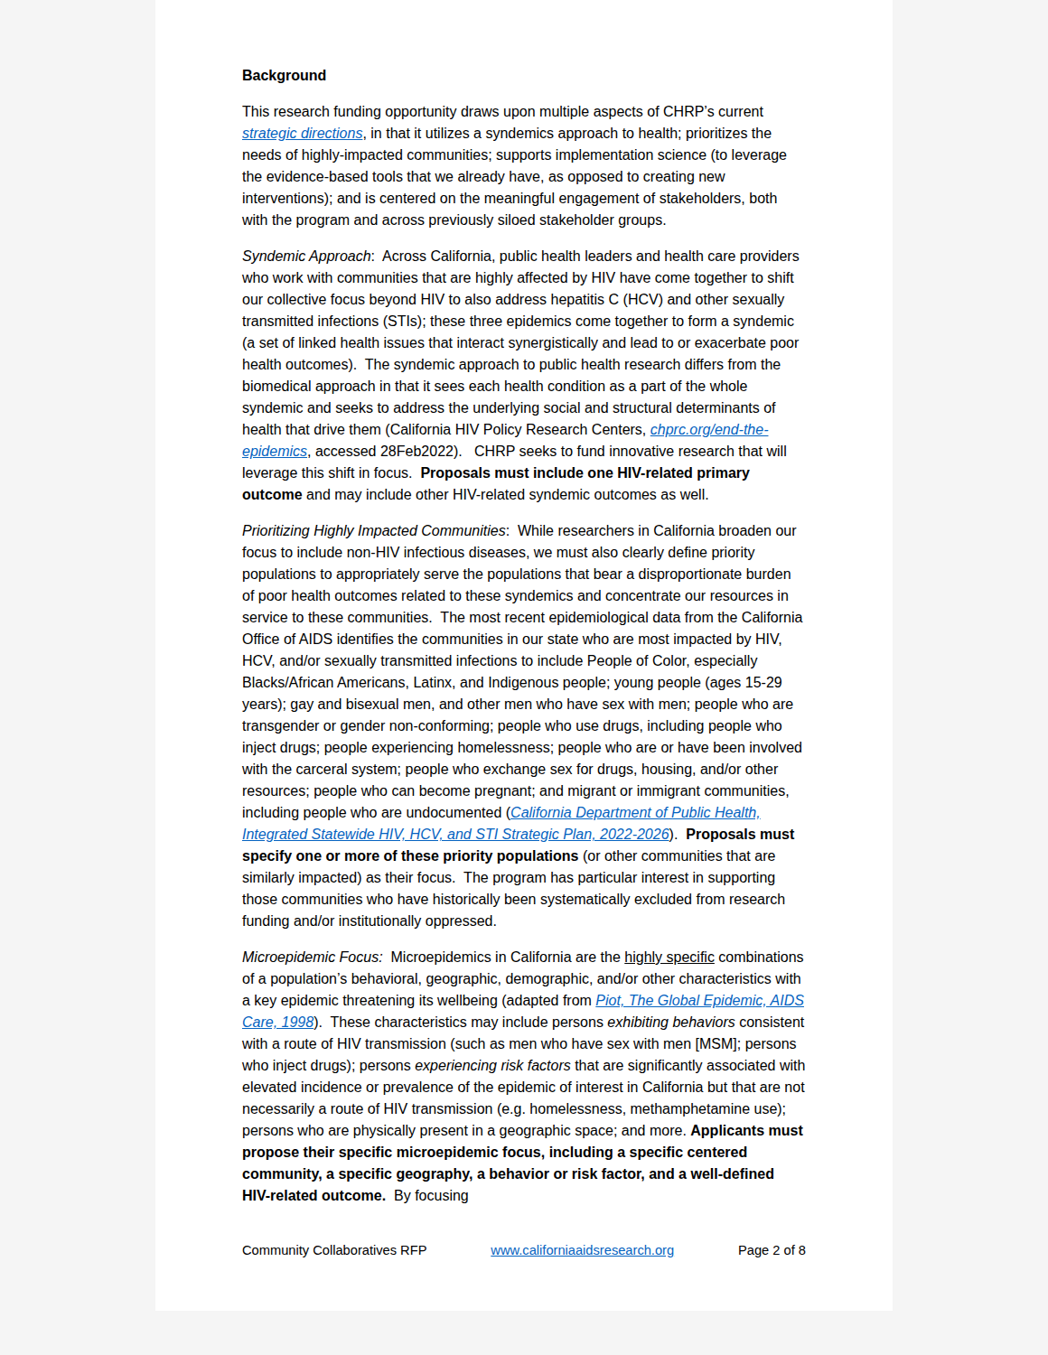Background
This research funding opportunity draws upon multiple aspects of CHRP’s current strategic directions, in that it utilizes a syndemics approach to health; prioritizes the needs of highly-impacted communities; supports implementation science (to leverage the evidence-based tools that we already have, as opposed to creating new interventions); and is centered on the meaningful engagement of stakeholders, both with the program and across previously siloed stakeholder groups.
Syndemic Approach: Across California, public health leaders and health care providers who work with communities that are highly affected by HIV have come together to shift our collective focus beyond HIV to also address hepatitis C (HCV) and other sexually transmitted infections (STIs); these three epidemics come together to form a syndemic (a set of linked health issues that interact synergistically and lead to or exacerbate poor health outcomes). The syndemic approach to public health research differs from the biomedical approach in that it sees each health condition as a part of the whole syndemic and seeks to address the underlying social and structural determinants of health that drive them (California HIV Policy Research Centers, chprc.org/end-the-epidemics, accessed 28Feb2022). CHRP seeks to fund innovative research that will leverage this shift in focus. Proposals must include one HIV-related primary outcome and may include other HIV-related syndemic outcomes as well.
Prioritizing Highly Impacted Communities: While researchers in California broaden our focus to include non-HIV infectious diseases, we must also clearly define priority populations to appropriately serve the populations that bear a disproportionate burden of poor health outcomes related to these syndemics and concentrate our resources in service to these communities. The most recent epidemiological data from the California Office of AIDS identifies the communities in our state who are most impacted by HIV, HCV, and/or sexually transmitted infections to include People of Color, especially Blacks/African Americans, Latinx, and Indigenous people; young people (ages 15-29 years); gay and bisexual men, and other men who have sex with men; people who are transgender or gender non-conforming; people who use drugs, including people who inject drugs; people experiencing homelessness; people who are or have been involved with the carceral system; people who exchange sex for drugs, housing, and/or other resources; people who can become pregnant; and migrant or immigrant communities, including people who are undocumented (California Department of Public Health, Integrated Statewide HIV, HCV, and STI Strategic Plan, 2022-2026). Proposals must specify one or more of these priority populations (or other communities that are similarly impacted) as their focus. The program has particular interest in supporting those communities who have historically been systematically excluded from research funding and/or institutionally oppressed.
Microepidemic Focus: Microepidemics in California are the highly specific combinations of a population’s behavioral, geographic, demographic, and/or other characteristics with a key epidemic threatening its wellbeing (adapted from Piot, The Global Epidemic, AIDS Care, 1998). These characteristics may include persons exhibiting behaviors consistent with a route of HIV transmission (such as men who have sex with men [MSM]; persons who inject drugs); persons experiencing risk factors that are significantly associated with elevated incidence or prevalence of the epidemic of interest in California but that are not necessarily a route of HIV transmission (e.g. homelessness, methamphetamine use); persons who are physically present in a geographic space; and more. Applicants must propose their specific microepidemic focus, including a specific centered community, a specific geography, a behavior or risk factor, and a well-defined HIV-related outcome. By focusing
Community Collaboratives RFP www.californiaaidsresearch.org Page 2 of 8